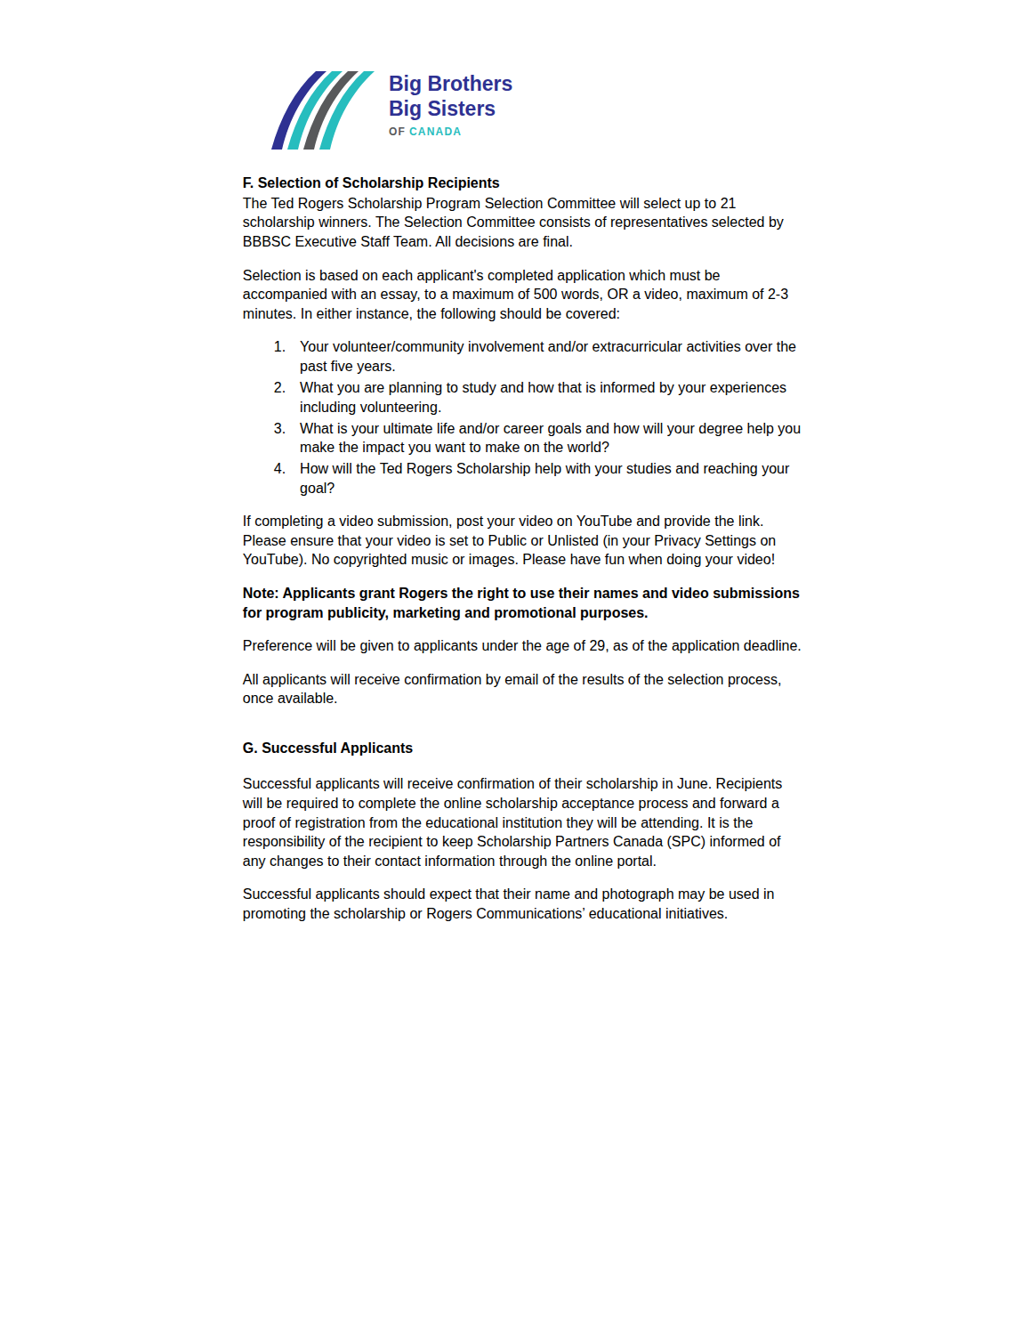Big Brothers Big Sisters OF CANADA
F. Selection of Scholarship Recipients
The Ted Rogers Scholarship Program Selection Committee will select up to 21 scholarship winners. The Selection Committee consists of representatives selected by BBBSC Executive Staff Team. All decisions are final.
Selection is based on each applicant's completed application which must be accompanied with an essay, to a maximum of 500 words, OR a video, maximum of 2-3 minutes. In either instance, the following should be covered:
Your volunteer/community involvement and/or extracurricular activities over the past five years.
What you are planning to study and how that is informed by your experiences including volunteering.
What is your ultimate life and/or career goals and how will your degree help you make the impact you want to make on the world?
How will the Ted Rogers Scholarship help with your studies and reaching your goal?
If completing a video submission, post your video on YouTube and provide the link. Please ensure that your video is set to Public or Unlisted (in your Privacy Settings on YouTube). No copyrighted music or images. Please have fun when doing your video!
Note: Applicants grant Rogers the right to use their names and video submissions for program publicity, marketing and promotional purposes.
Preference will be given to applicants under the age of 29, as of the application deadline.
All applicants will receive confirmation by email of the results of the selection process, once available.
G. Successful Applicants
Successful applicants will receive confirmation of their scholarship in June. Recipients will be required to complete the online scholarship acceptance process and forward a proof of registration from the educational institution they will be attending. It is the responsibility of the recipient to keep Scholarship Partners Canada (SPC) informed of any changes to their contact information through the online portal.
Successful applicants should expect that their name and photograph may be used in promoting the scholarship or Rogers Communications’ educational initiatives.